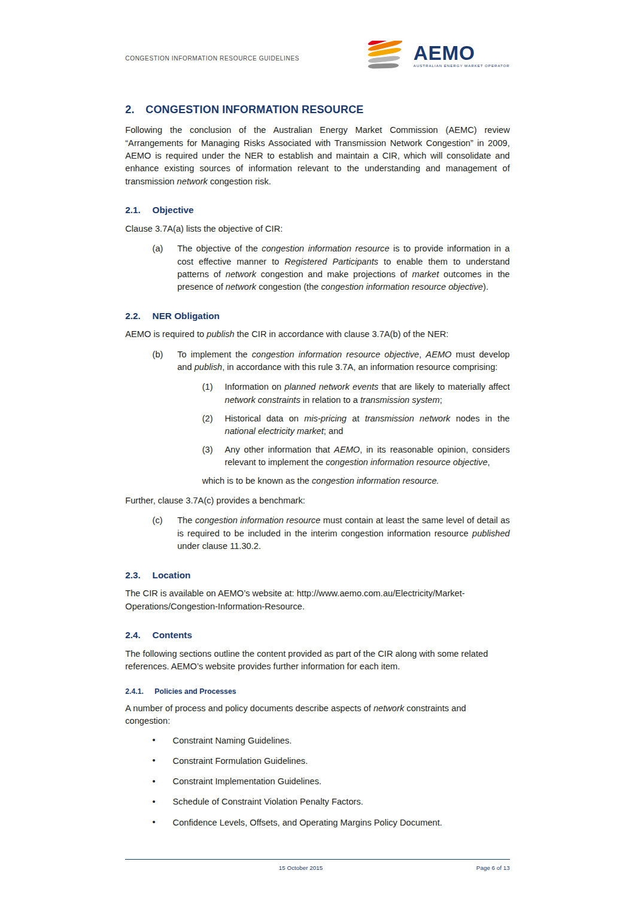Congestion Information Resource Guidelines
AEMO
Australian Energy Market Operator
2. CONGESTION INFORMATION RESOURCE
Following the conclusion of the Australian Energy Market Commission (AEMC) review “Arrangements for Managing Risks Associated with Transmission Network Congestion” in 2009, AEMO is required under the NER to establish and maintain a CIR, which will consolidate and enhance existing sources of information relevant to the understanding and management of transmission network congestion risk.
2.1. Objective
Clause 3.7A(a) lists the objective of CIR:
(a)
The objective of the congestion information resource is to provide information in a cost effective manner to Registered Participants to enable them to understand patterns of network congestion and make projections of market outcomes in the presence of network congestion (the congestion information resource objective).
2.2. NER Obligation
AEMO is required to publish the CIR in accordance with clause 3.7A(b) of the NER:
(b)
To implement the congestion information resource objective, AEMO must develop and publish, in accordance with this rule 3.7A, an information resource comprising:
(1)
Information on planned network events that are likely to materially affect network constraints in relation to a transmission system;
(2)
Historical data on mis-pricing at transmission network nodes in the national electricity market; and
(3)
Any other information that AEMO, in its reasonable opinion, considers relevant to implement the congestion information resource objective,
which is to be known as the congestion information resource.
Further, clause 3.7A(c) provides a benchmark:
(c)
The congestion information resource must contain at least the same level of detail as is required to be included in the interim congestion information resource published under clause 11.30.2.
2.3. Location
The CIR is available on AEMO’s website at: http://www.aemo.com.au/Electricity/Market-Operations/Congestion-Information-Resource.
2.4. Contents
The following sections outline the content provided as part of the CIR along with some related references. AEMO’s website provides further information for each item.
2.4.1. Policies and Processes
A number of process and policy documents describe aspects of network constraints and congestion:
Constraint Naming Guidelines.
Constraint Formulation Guidelines.
Constraint Implementation Guidelines.
Schedule of Constraint Violation Penalty Factors.
Confidence Levels, Offsets, and Operating Margins Policy Document.
15 October 2015
Page 6 of 13